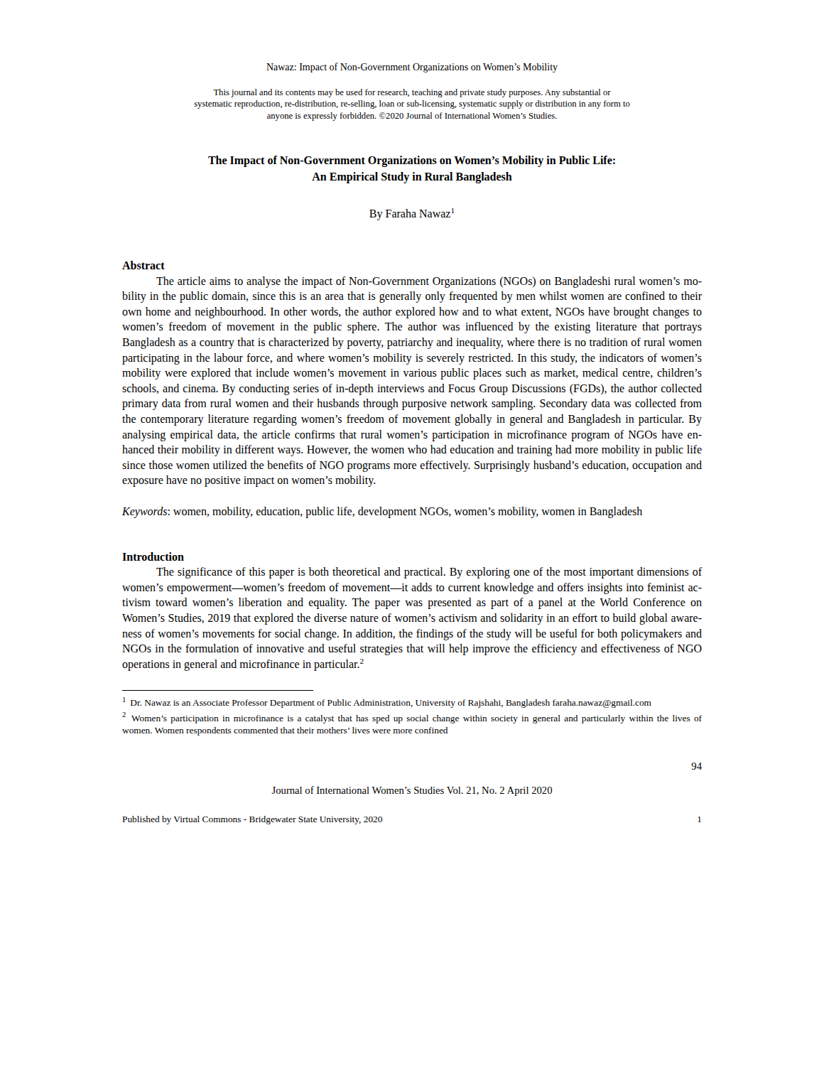Nawaz: Impact of Non-Government Organizations on Women’s Mobility
This journal and its contents may be used for research, teaching and private study purposes. Any substantial or systematic reproduction, re-distribution, re-selling, loan or sub-licensing, systematic supply or distribution in any form to anyone is expressly forbidden. ©2020 Journal of International Women’s Studies.
The Impact of Non-Government Organizations on Women’s Mobility in Public Life: An Empirical Study in Rural Bangladesh
By Faraha Nawaz1
Abstract
The article aims to analyse the impact of Non-Government Organizations (NGOs) on Bangladeshi rural women’s mobility in the public domain, since this is an area that is generally only frequented by men whilst women are confined to their own home and neighbourhood. In other words, the author explored how and to what extent, NGOs have brought changes to women’s freedom of movement in the public sphere. The author was influenced by the existing literature that portrays Bangladesh as a country that is characterized by poverty, patriarchy and inequality, where there is no tradition of rural women participating in the labour force, and where women’s mobility is severely restricted. In this study, the indicators of women’s mobility were explored that include women’s movement in various public places such as market, medical centre, children’s schools, and cinema. By conducting series of in-depth interviews and Focus Group Discussions (FGDs), the author collected primary data from rural women and their husbands through purposive network sampling. Secondary data was collected from the contemporary literature regarding women’s freedom of movement globally in general and Bangladesh in particular. By analysing empirical data, the article confirms that rural women’s participation in microfinance program of NGOs have enhanced their mobility in different ways. However, the women who had education and training had more mobility in public life since those women utilized the benefits of NGO programs more effectively. Surprisingly husband’s education, occupation and exposure have no positive impact on women’s mobility.
Keywords: women, mobility, education, public life, development NGOs, women’s mobility, women in Bangladesh
Introduction
The significance of this paper is both theoretical and practical. By exploring one of the most important dimensions of women’s empowerment—women’s freedom of movement—it adds to current knowledge and offers insights into feminist activism toward women’s liberation and equality. The paper was presented as part of a panel at the World Conference on Women’s Studies, 2019 that explored the diverse nature of women’s activism and solidarity in an effort to build global awareness of women’s movements for social change. In addition, the findings of the study will be useful for both policymakers and NGOs in the formulation of innovative and useful strategies that will help improve the efficiency and effectiveness of NGO operations in general and microfinance in particular.2
1 Dr. Nawaz is an Associate Professor Department of Public Administration, University of Rajshahi, Bangladesh faraha.nawaz@gmail.com
2 Women’s participation in microfinance is a catalyst that has sped up social change within society in general and particularly within the lives of women. Women respondents commented that their mothers’ lives were more confined
94
Journal of International Women’s Studies Vol. 21, No. 2 April 2020
Published by Virtual Commons - Bridgewater State University, 2020 1